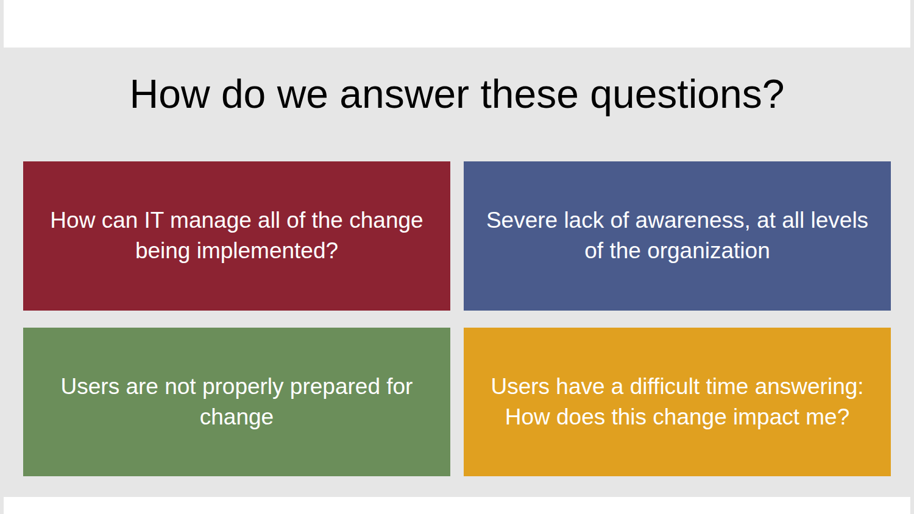How do we answer these questions?
How can IT manage all of the change being implemented?
Severe lack of awareness, at all levels of the organization
Users are not properly prepared for change
Users have a difficult time answering: How does this change impact me?